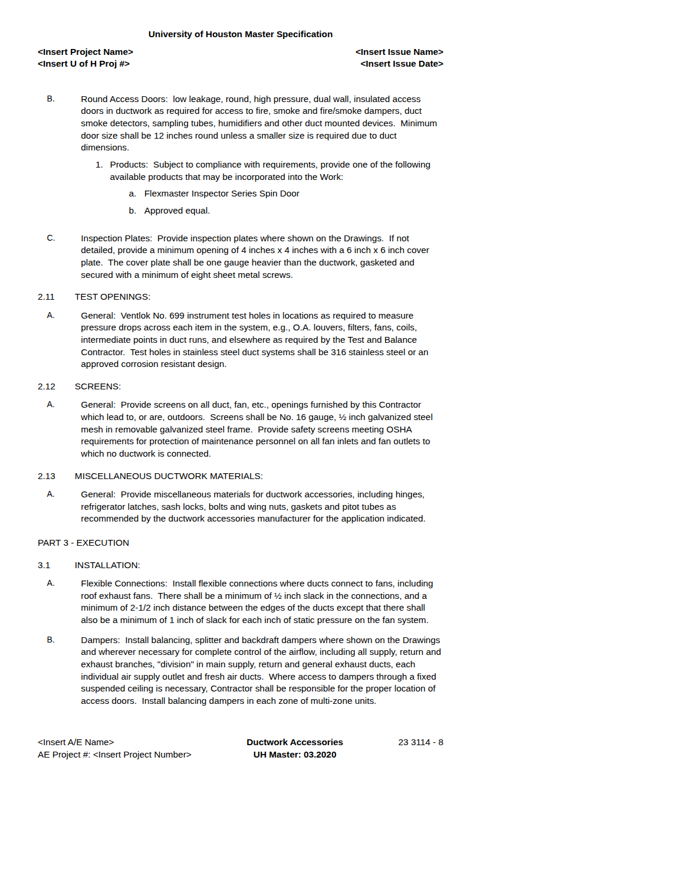University of Houston Master Specification
<Insert Project Name> <Insert Issue Name>
<Insert U of H Proj #> <Insert Issue Date>
B.
Round Access Doors: low leakage, round, high pressure, dual wall, insulated access doors in ductwork as required for access to fire, smoke and fire/smoke dampers, duct smoke detectors, sampling tubes, humidifiers and other duct mounted devices. Minimum door size shall be 12 inches round unless a smaller size is required due to duct dimensions.
1.
Products: Subject to compliance with requirements, provide one of the following available products that may be incorporated into the Work:
a.
Flexmaster Inspector Series Spin Door
b.
Approved equal.
C.
Inspection Plates: Provide inspection plates where shown on the Drawings. If not detailed, provide a minimum opening of 4 inches x 4 inches with a 6 inch x 6 inch cover plate. The cover plate shall be one gauge heavier than the ductwork, gasketed and secured with a minimum of eight sheet metal screws.
2.11 TEST OPENINGS:
A.
General: Ventlok No. 699 instrument test holes in locations as required to measure pressure drops across each item in the system, e.g., O.A. louvers, filters, fans, coils, intermediate points in duct runs, and elsewhere as required by the Test and Balance Contractor. Test holes in stainless steel duct systems shall be 316 stainless steel or an approved corrosion resistant design.
2.12 SCREENS:
A.
General: Provide screens on all duct, fan, etc., openings furnished by this Contractor which lead to, or are, outdoors. Screens shall be No. 16 gauge, ½ inch galvanized steel mesh in removable galvanized steel frame. Provide safety screens meeting OSHA requirements for protection of maintenance personnel on all fan inlets and fan outlets to which no ductwork is connected.
2.13 MISCELLANEOUS DUCTWORK MATERIALS:
A.
General: Provide miscellaneous materials for ductwork accessories, including hinges, refrigerator latches, sash locks, bolts and wing nuts, gaskets and pitot tubes as recommended by the ductwork accessories manufacturer for the application indicated.
PART 3 - EXECUTION
3.1 INSTALLATION:
A.
Flexible Connections: Install flexible connections where ducts connect to fans, including roof exhaust fans. There shall be a minimum of ½ inch slack in the connections, and a minimum of 2-1/2 inch distance between the edges of the ducts except that there shall also be a minimum of 1 inch of slack for each inch of static pressure on the fan system.
B.
Dampers: Install balancing, splitter and backdraft dampers where shown on the Drawings and wherever necessary for complete control of the airflow, including all supply, return and exhaust branches, "division" in main supply, return and general exhaust ducts, each individual air supply outlet and fresh air ducts. Where access to dampers through a fixed suspended ceiling is necessary, Contractor shall be responsible for the proper location of access doors. Install balancing dampers in each zone of multi-zone units.
<Insert A/E Name>
AE Project #: <Insert Project Number>
Ductwork Accessories UH Master: 03.2020
23 3114 - 8